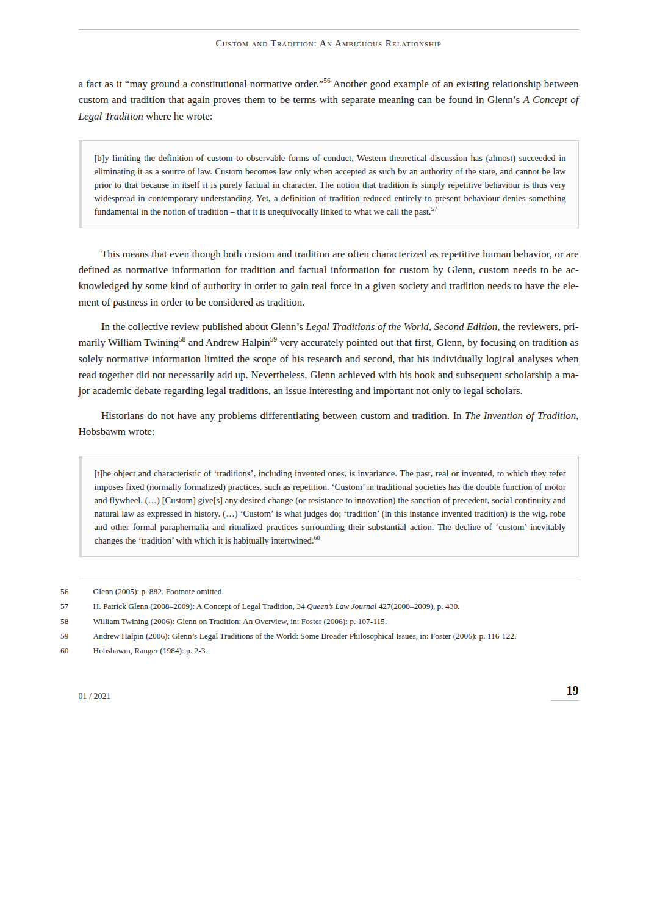Custom and Tradition: An Ambiguous Relationship
a fact as it “may ground a constitutional normative order.”56 Another good example of an existing relationship between custom and tradition that again proves them to be terms with separate meaning can be found in Glenn’s A Concept of Legal Tradition where he wrote:
[b]y limiting the definition of custom to observable forms of conduct, Western theoretical discussion has (almost) succeeded in eliminating it as a source of law. Custom becomes law only when accepted as such by an authority of the state, and cannot be law prior to that because in itself it is purely factual in character. The notion that tradition is simply repetitive behaviour is thus very widespread in contemporary understanding. Yet, a definition of tradition reduced entirely to present behaviour denies something fundamental in the notion of tradition – that it is unequivocally linked to what we call the past.57
This means that even though both custom and tradition are often characterized as repetitive human behavior, or are defined as normative information for tradition and factual information for custom by Glenn, custom needs to be acknowledged by some kind of authority in order to gain real force in a given society and tradition needs to have the element of pastness in order to be considered as tradition.
In the collective review published about Glenn’s Legal Traditions of the World, Second Edition, the reviewers, primarily William Twining58 and Andrew Halpin59 very accurately pointed out that first, Glenn, by focusing on tradition as solely normative information limited the scope of his research and second, that his individually logical analyses when read together did not necessarily add up. Nevertheless, Glenn achieved with his book and subsequent scholarship a major academic debate regarding legal traditions, an issue interesting and important not only to legal scholars.
Historians do not have any problems differentiating between custom and tradition. In The Invention of Tradition, Hobsbawm wrote:
[t]he object and characteristic of ‘traditions’, including invented ones, is invariance. The past, real or invented, to which they refer imposes fixed (normally formalized) practices, such as repetition. ‘Custom’ in traditional societies has the double function of motor and flywheel. (…) [Custom] give[s] any desired change (or resistance to innovation) the sanction of precedent, social continuity and natural law as expressed in history. (…) ‘Custom’ is what judges do; ‘tradition’ (in this instance invented tradition) is the wig, robe and other formal paraphernalia and ritualized practices surrounding their substantial action. The decline of ‘custom’ inevitably changes the ‘tradition’ with which it is habitually intertwined.60
56 Glenn (2005): p. 882. Footnote omitted.
57 H. Patrick Glenn (2008–2009): A Concept of Legal Tradition, 34 Queen’s Law Journal 427(2008–2009), p. 430.
58 William Twining (2006): Glenn on Tradition: An Overview, in: Foster (2006): p. 107-115.
59 Andrew Halpin (2006): Glenn’s Legal Traditions of the World: Some Broader Philosophical Issues, in: Foster (2006): p. 116-122.
60 Hobsbawm, Ranger (1984): p. 2-3.
01 / 2021
19